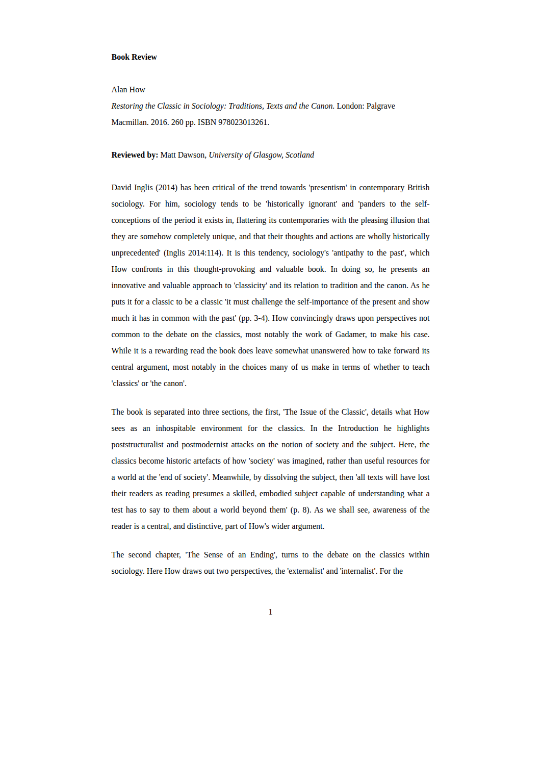Book Review
Alan How
Restoring the Classic in Sociology: Traditions, Texts and the Canon. London: Palgrave Macmillan. 2016. 260 pp. ISBN 978023013261.
Reviewed by: Matt Dawson, University of Glasgow, Scotland
David Inglis (2014) has been critical of the trend towards 'presentism' in contemporary British sociology. For him, sociology tends to be 'historically ignorant' and 'panders to the self-conceptions of the period it exists in, flattering its contemporaries with the pleasing illusion that they are somehow completely unique, and that their thoughts and actions are wholly historically unprecedented' (Inglis 2014:114). It is this tendency, sociology's 'antipathy to the past', which How confronts in this thought-provoking and valuable book. In doing so, he presents an innovative and valuable approach to 'classicity' and its relation to tradition and the canon. As he puts it for a classic to be a classic 'it must challenge the self-importance of the present and show much it has in common with the past' (pp. 3-4). How convincingly draws upon perspectives not common to the debate on the classics, most notably the work of Gadamer, to make his case. While it is a rewarding read the book does leave somewhat unanswered how to take forward its central argument, most notably in the choices many of us make in terms of whether to teach 'classics' or 'the canon'.
The book is separated into three sections, the first, 'The Issue of the Classic', details what How sees as an inhospitable environment for the classics. In the Introduction he highlights poststructuralist and postmodernist attacks on the notion of society and the subject. Here, the classics become historic artefacts of how 'society' was imagined, rather than useful resources for a world at the 'end of society'. Meanwhile, by dissolving the subject, then 'all texts will have lost their readers as reading presumes a skilled, embodied subject capable of understanding what a test has to say to them about a world beyond them' (p. 8). As we shall see, awareness of the reader is a central, and distinctive, part of How's wider argument.
The second chapter, 'The Sense of an Ending', turns to the debate on the classics within sociology. Here How draws out two perspectives, the 'externalist' and 'internalist'. For the
1